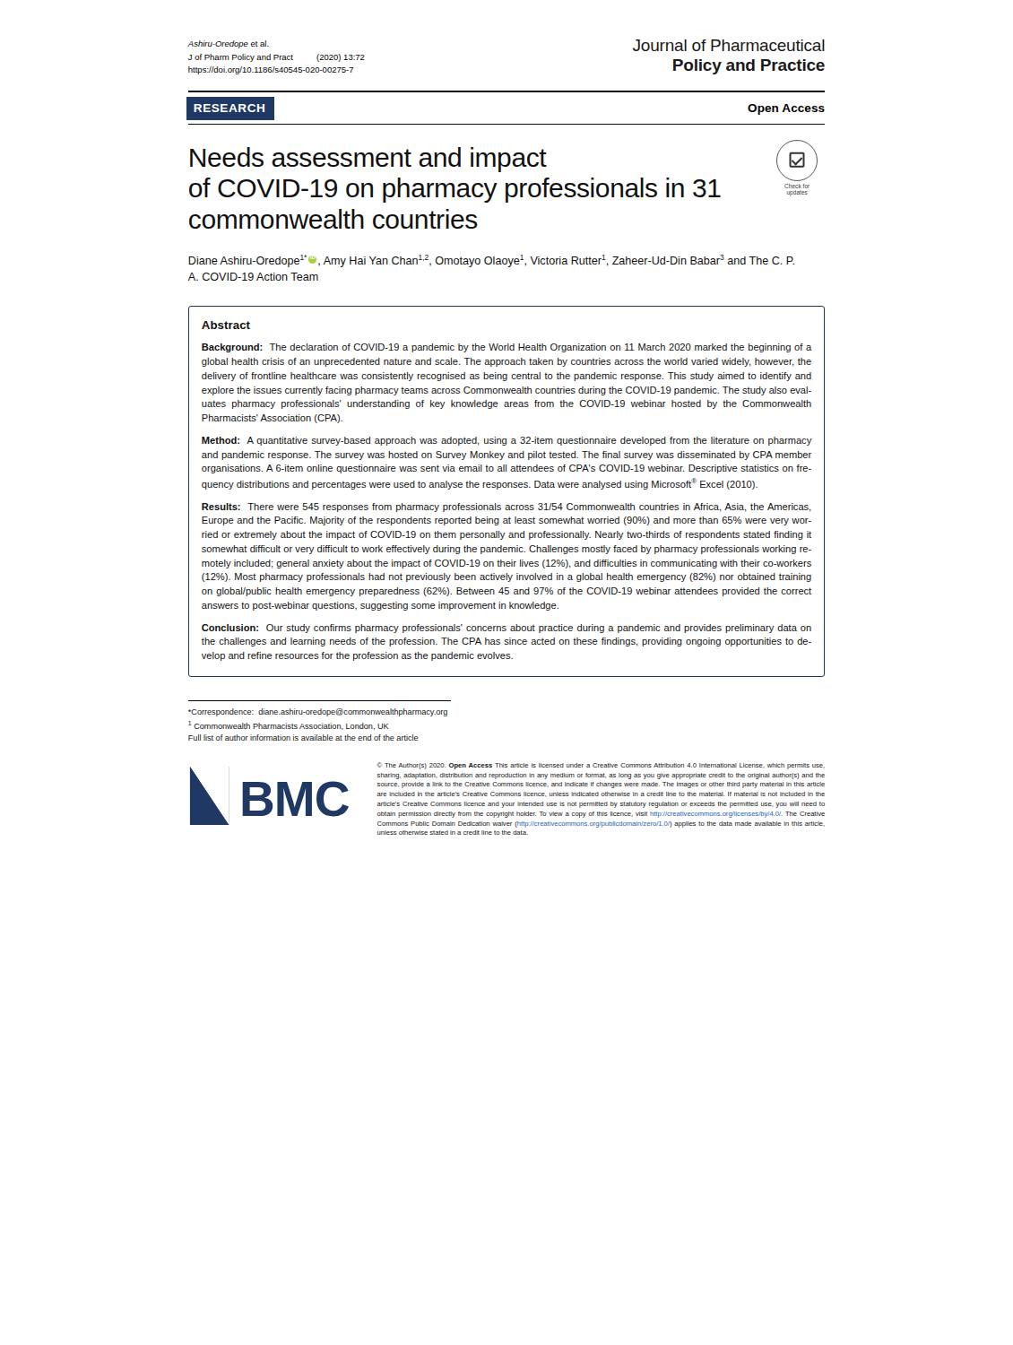Ashiru-Oredope et al.
J of Pharm Policy and Pract(2020) 13:72
https://doi.org/10.1186/s40545-020-00275-7
Journal of Pharmaceutical
Policy and Practice
RESEARCH
Open Access
Check for
updates
Needs assessment and impact
of COVID-19 on pharmacy professionals in 31
commonwealth countries
Diane Ashiru-Oredope1* , Amy Hai Yan Chan1,2, Omotayo Olaoye1, Victoria Rutter1, Zaheer-Ud-Din Babar3 and The C. P. A. COVID-19 Action Team
Abstract
Background: The declaration of COVID-19 a pandemic by the World Health Organization on 11 March 2020 marked the beginning of a global health crisis of an unprecedented nature and scale. The approach taken by countries across the world varied widely, however, the delivery of frontline healthcare was consistently recognised as being central to the pandemic response. This study aimed to identify and explore the issues currently facing pharmacy teams across Commonwealth countries during the COVID-19 pandemic. The study also evaluates pharmacy professionals' understanding of key knowledge areas from the COVID-19 webinar hosted by the Commonwealth Pharmacists' Association (CPA).
Method: A quantitative survey-based approach was adopted, using a 32-item questionnaire developed from the literature on pharmacy and pandemic response. The survey was hosted on Survey Monkey and pilot tested. The final survey was disseminated by CPA member organisations. A 6-item online questionnaire was sent via email to all attendees of CPA's COVID-19 webinar. Descriptive statistics on frequency distributions and percentages were used to analyse the responses. Data were analysed using Microsoft® Excel (2010).
Results: There were 545 responses from pharmacy professionals across 31/54 Commonwealth countries in Africa, Asia, the Americas, Europe and the Pacific. Majority of the respondents reported being at least somewhat worried (90%) and more than 65% were very worried or extremely about the impact of COVID-19 on them personally and professionally. Nearly two-thirds of respondents stated finding it somewhat difficult or very difficult to work effectively during the pandemic. Challenges mostly faced by pharmacy professionals working remotely included; general anxiety about the impact of COVID-19 on their lives (12%), and difficulties in communicating with their co-workers (12%). Most pharmacy professionals had not previously been actively involved in a global health emergency (82%) nor obtained training on global/public health emergency preparedness (62%). Between 45 and 97% of the COVID-19 webinar attendees provided the correct answers to post-webinar questions, suggesting some improvement in knowledge.
Conclusion: Our study confirms pharmacy professionals' concerns about practice during a pandemic and provides preliminary data on the challenges and learning needs of the profession. The CPA has since acted on these findings, providing ongoing opportunities to develop and refine resources for the profession as the pandemic evolves.
*Correspondence: diane.ashiru-oredope@commonwealthpharmacy.org
1 Commonwealth Pharmacists Association, London, UK
Full list of author information is available at the end of the article
BMC
© The Author(s) 2020. Open Access This article is licensed under a Creative Commons Attribution 4.0 International License, which permits use, sharing, adaptation, distribution and reproduction in any medium or format, as long as you give appropriate credit to the original author(s) and the source, provide a link to the Creative Commons licence, and indicate if changes were made. The images or other third party material in this article are included in the article's Creative Commons licence, unless indicated otherwise in a credit line to the material. If material is not included in the article's Creative Commons licence and your intended use is not permitted by statutory regulation or exceeds the permitted use, you will need to obtain permission directly from the copyright holder. To view a copy of this licence, visit http://creativecommons.org/licenses/by/4.0/. The Creative Commons Public Domain Dedication waiver (http://creativecommons.org/publicdomain/zero/1.0/) applies to the data made available in this article, unless otherwise stated in a credit line to the data.